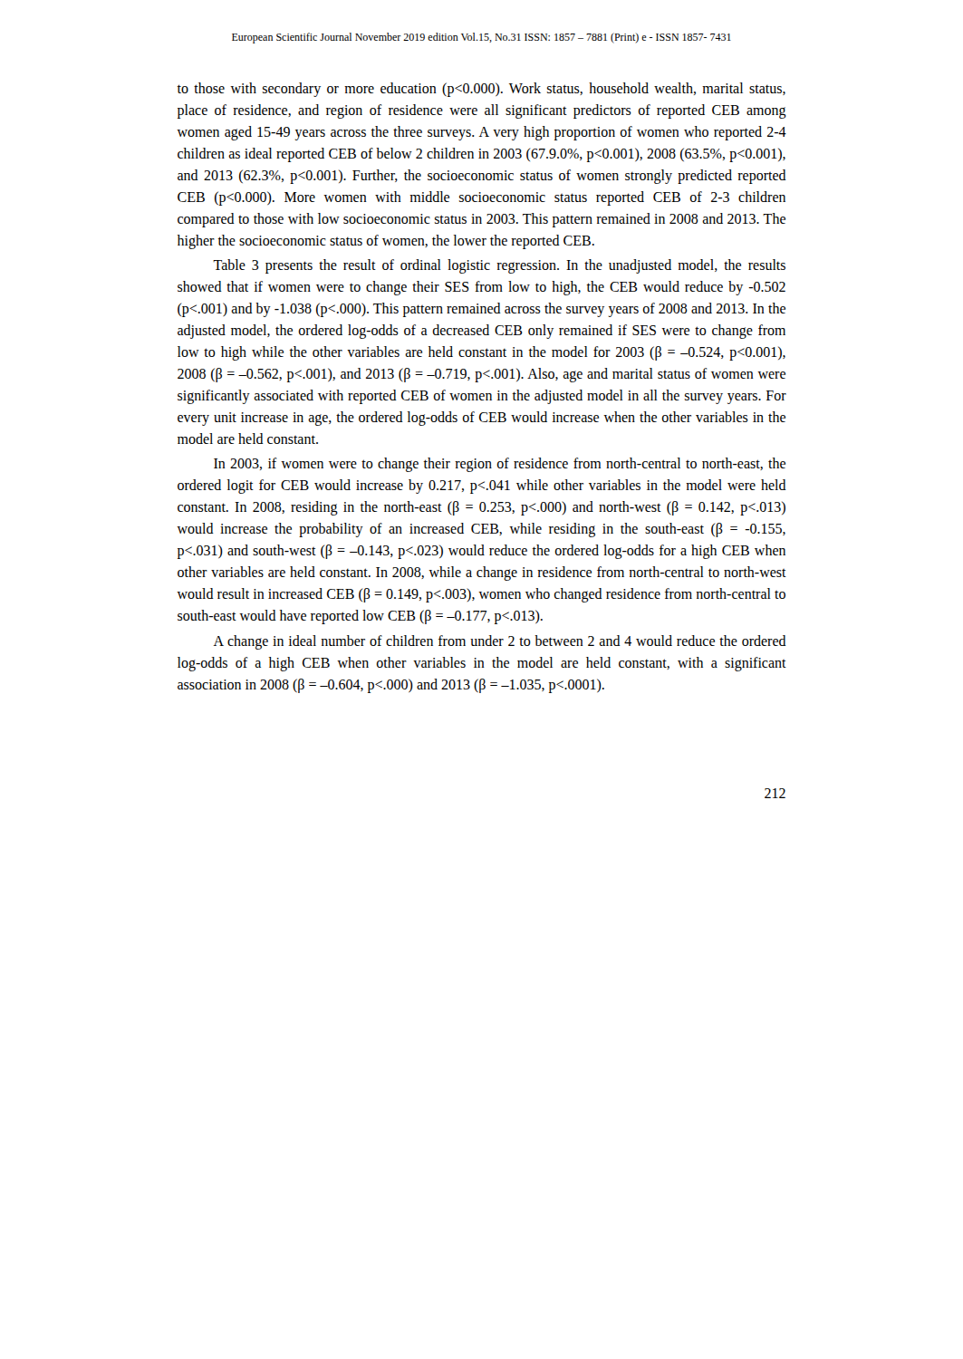European Scientific Journal November 2019 edition Vol.15, No.31 ISSN: 1857 – 7881 (Print) e - ISSN 1857- 7431
to those with secondary or more education (p<0.000). Work status, household wealth, marital status, place of residence, and region of residence were all significant predictors of reported CEB among women aged 15-49 years across the three surveys. A very high proportion of women who reported 2-4 children as ideal reported CEB of below 2 children in 2003 (67.9.0%, p<0.001), 2008 (63.5%, p<0.001), and 2013 (62.3%, p<0.001). Further, the socioeconomic status of women strongly predicted reported CEB (p<0.000). More women with middle socioeconomic status reported CEB of 2-3 children compared to those with low socioeconomic status in 2003. This pattern remained in 2008 and 2013. The higher the socioeconomic status of women, the lower the reported CEB.
Table 3 presents the result of ordinal logistic regression. In the unadjusted model, the results showed that if women were to change their SES from low to high, the CEB would reduce by -0.502 (p<.001) and by -1.038 (p<.000). This pattern remained across the survey years of 2008 and 2013. In the adjusted model, the ordered log-odds of a decreased CEB only remained if SES were to change from low to high while the other variables are held constant in the model for 2003 (β = –0.524, p<0.001), 2008 (β = –0.562, p<.001), and 2013 (β = –0.719, p<.001). Also, age and marital status of women were significantly associated with reported CEB of women in the adjusted model in all the survey years. For every unit increase in age, the ordered log-odds of CEB would increase when the other variables in the model are held constant.
In 2003, if women were to change their region of residence from north-central to north-east, the ordered logit for CEB would increase by 0.217, p<.041 while other variables in the model were held constant. In 2008, residing in the north-east (β = 0.253, p<.000) and north-west (β = 0.142, p<.013) would increase the probability of an increased CEB, while residing in the south-east (β = -0.155, p<.031) and south-west (β = –0.143, p<.023) would reduce the ordered log-odds for a high CEB when other variables are held constant. In 2008, while a change in residence from north-central to north-west would result in increased CEB (β = 0.149, p<.003), women who changed residence from north-central to south-east would have reported low CEB (β = –0.177, p<.013).
A change in ideal number of children from under 2 to between 2 and 4 would reduce the ordered log-odds of a high CEB when other variables in the model are held constant, with a significant association in 2008 (β = –0.604, p<.000) and 2013 (β = –1.035, p<.0001).
212